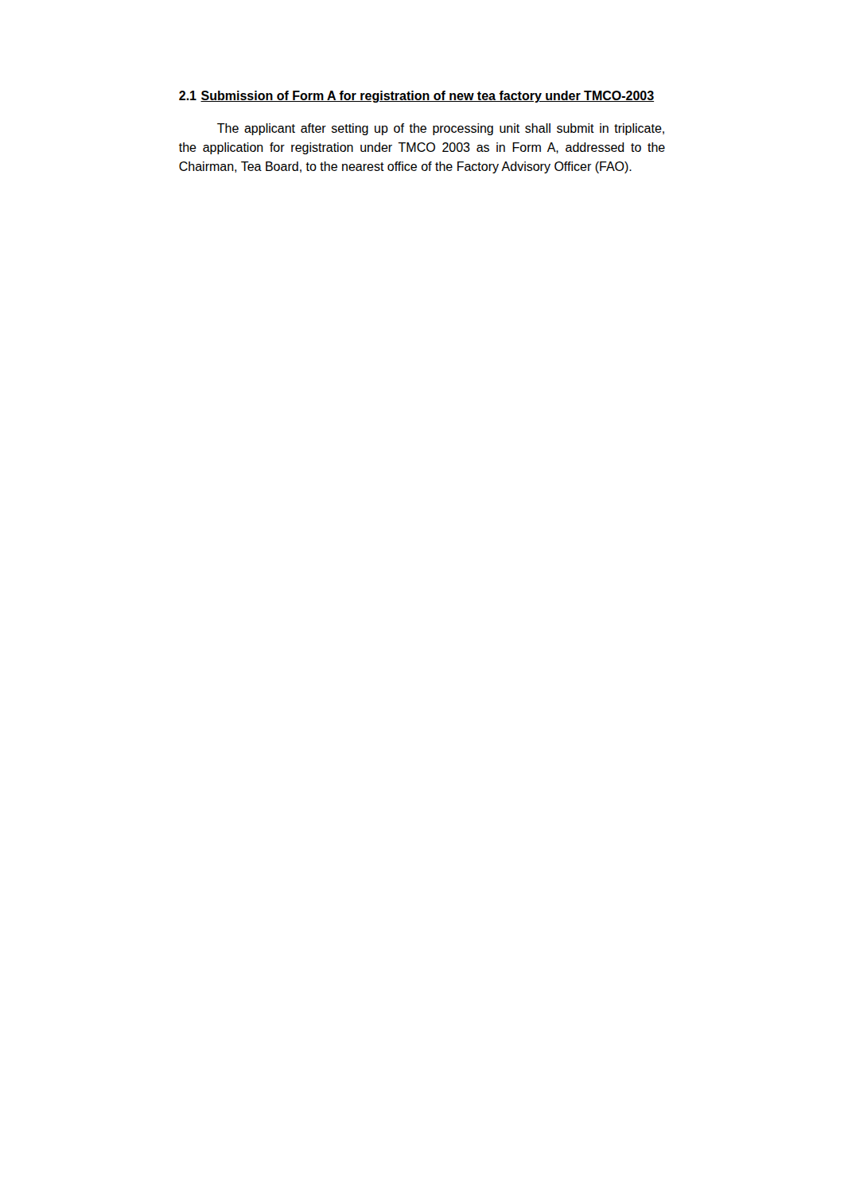2.1 Submission of Form A for registration of new tea factory under TMCO-2003
The applicant after setting up of the processing unit shall submit in triplicate, the application for registration under TMCO 2003 as in Form A, addressed to the Chairman, Tea Board, to the nearest office of the Factory Advisory Officer (FAO).